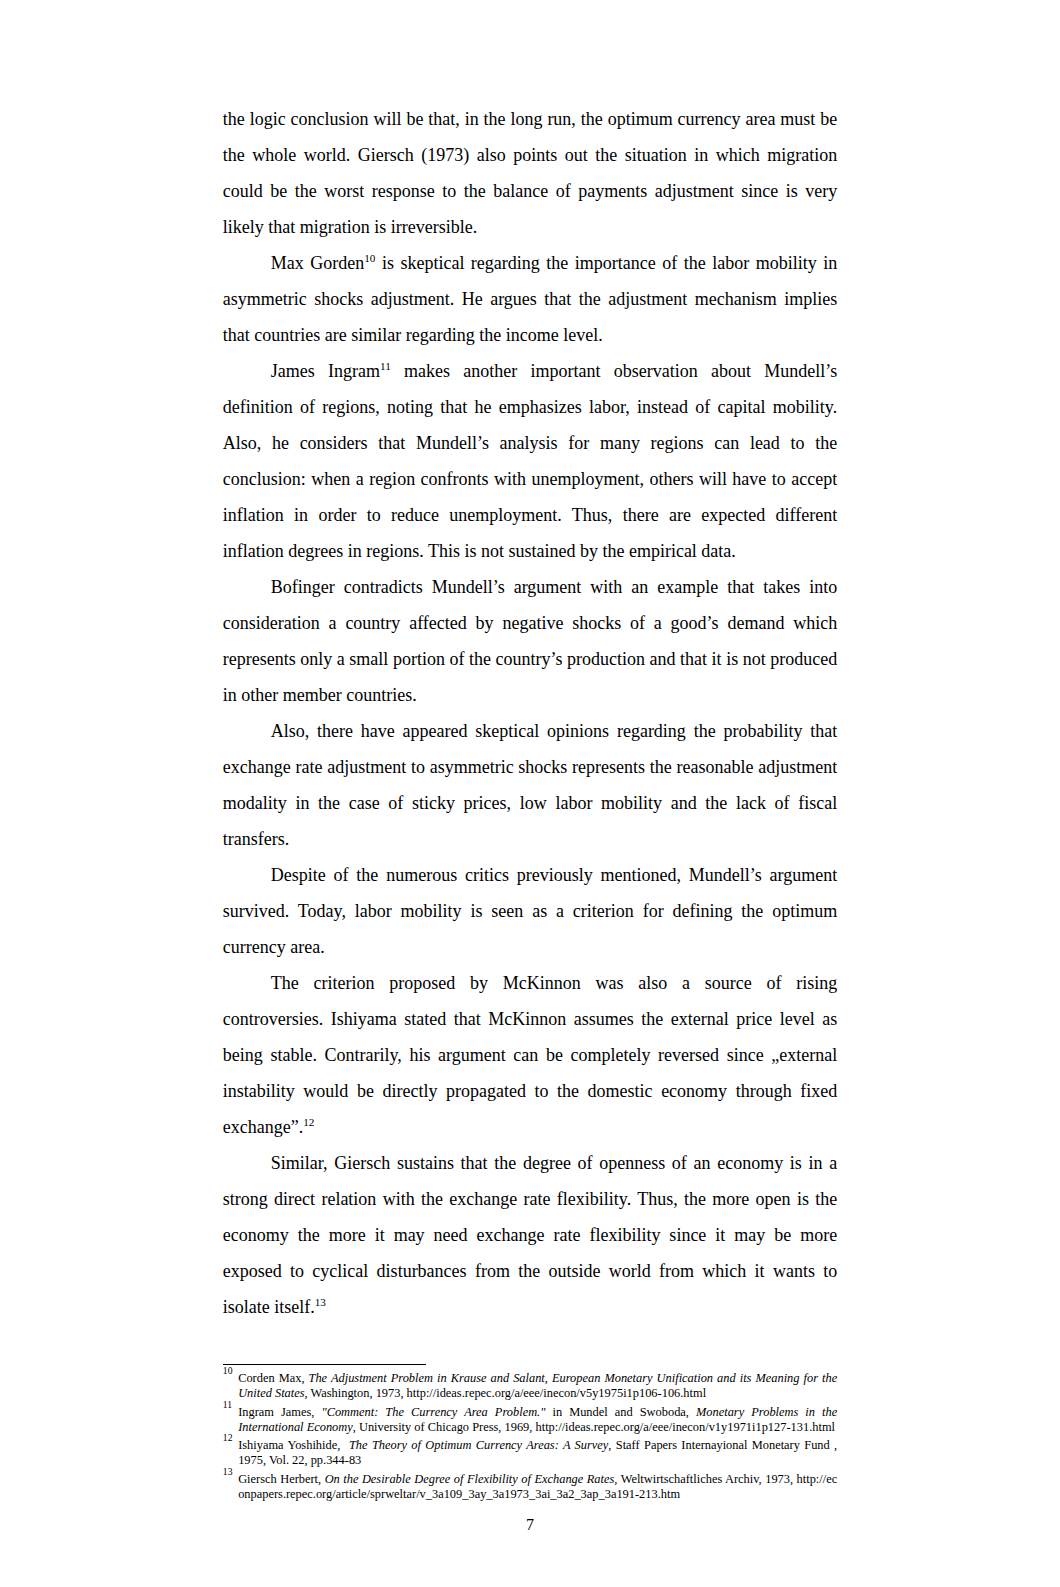the logic conclusion will be that, in the long run, the optimum currency area must be the whole world. Giersch (1973) also points out the situation in which migration could be the worst response to the balance of payments adjustment since is very likely that migration is irreversible.
Max Gorden10 is skeptical regarding the importance of the labor mobility in asymmetric shocks adjustment. He argues that the adjustment mechanism implies that countries are similar regarding the income level.
James Ingram11 makes another important observation about Mundell’s definition of regions, noting that he emphasizes labor, instead of capital mobility. Also, he considers that Mundell’s analysis for many regions can lead to the conclusion: when a region confronts with unemployment, others will have to accept inflation in order to reduce unemployment. Thus, there are expected different inflation degrees in regions. This is not sustained by the empirical data.
Bofinger contradicts Mundell’s argument with an example that takes into consideration a country affected by negative shocks of a good’s demand which represents only a small portion of the country’s production and that it is not produced in other member countries.
Also, there have appeared skeptical opinions regarding the probability that exchange rate adjustment to asymmetric shocks represents the reasonable adjustment modality in the case of sticky prices, low labor mobility and the lack of fiscal transfers.
Despite of the numerous critics previously mentioned, Mundell’s argument survived. Today, labor mobility is seen as a criterion for defining the optimum currency area.
The criterion proposed by McKinnon was also a source of rising controversies. Ishiyama stated that McKinnon assumes the external price level as being stable. Contrarily, his argument can be completely reversed since „external instability would be directly propagated to the domestic economy through fixed exchange”.12
Similar, Giersch sustains that the degree of openness of an economy is in a strong direct relation with the exchange rate flexibility. Thus, the more open is the economy the more it may need exchange rate flexibility since it may be more exposed to cyclical disturbances from the outside world from which it wants to isolate itself.13
10 Corden Max, The Adjustment Problem in Krause and Salant, European Monetary Unification and its Meaning for the United States, Washington, 1973, http://ideas.repec.org/a/eee/inecon/v5y1975i1p106-106.html
11 Ingram James, "Comment: The Currency Area Problem." in Mundel and Swoboda, Monetary Problems in the International Economy, University of Chicago Press, 1969, http://ideas.repec.org/a/eee/inecon/v1y1971i1p127-131.html
12 Ishiyama Yoshihide, The Theory of Optimum Currency Areas: A Survey, Staff Papers Internayional Monetary Fund , 1975, Vol. 22, pp.344-83
13 Giersch Herbert, On the Desirable Degree of Flexibility of Exchange Rates, Weltwirtschaftliches Archiv, 1973, http://econpapers.repec.org/article/sprweltar/v_3a109_3ay_3a1973_3ai_3a2_3ap_3a191-213.htm
7